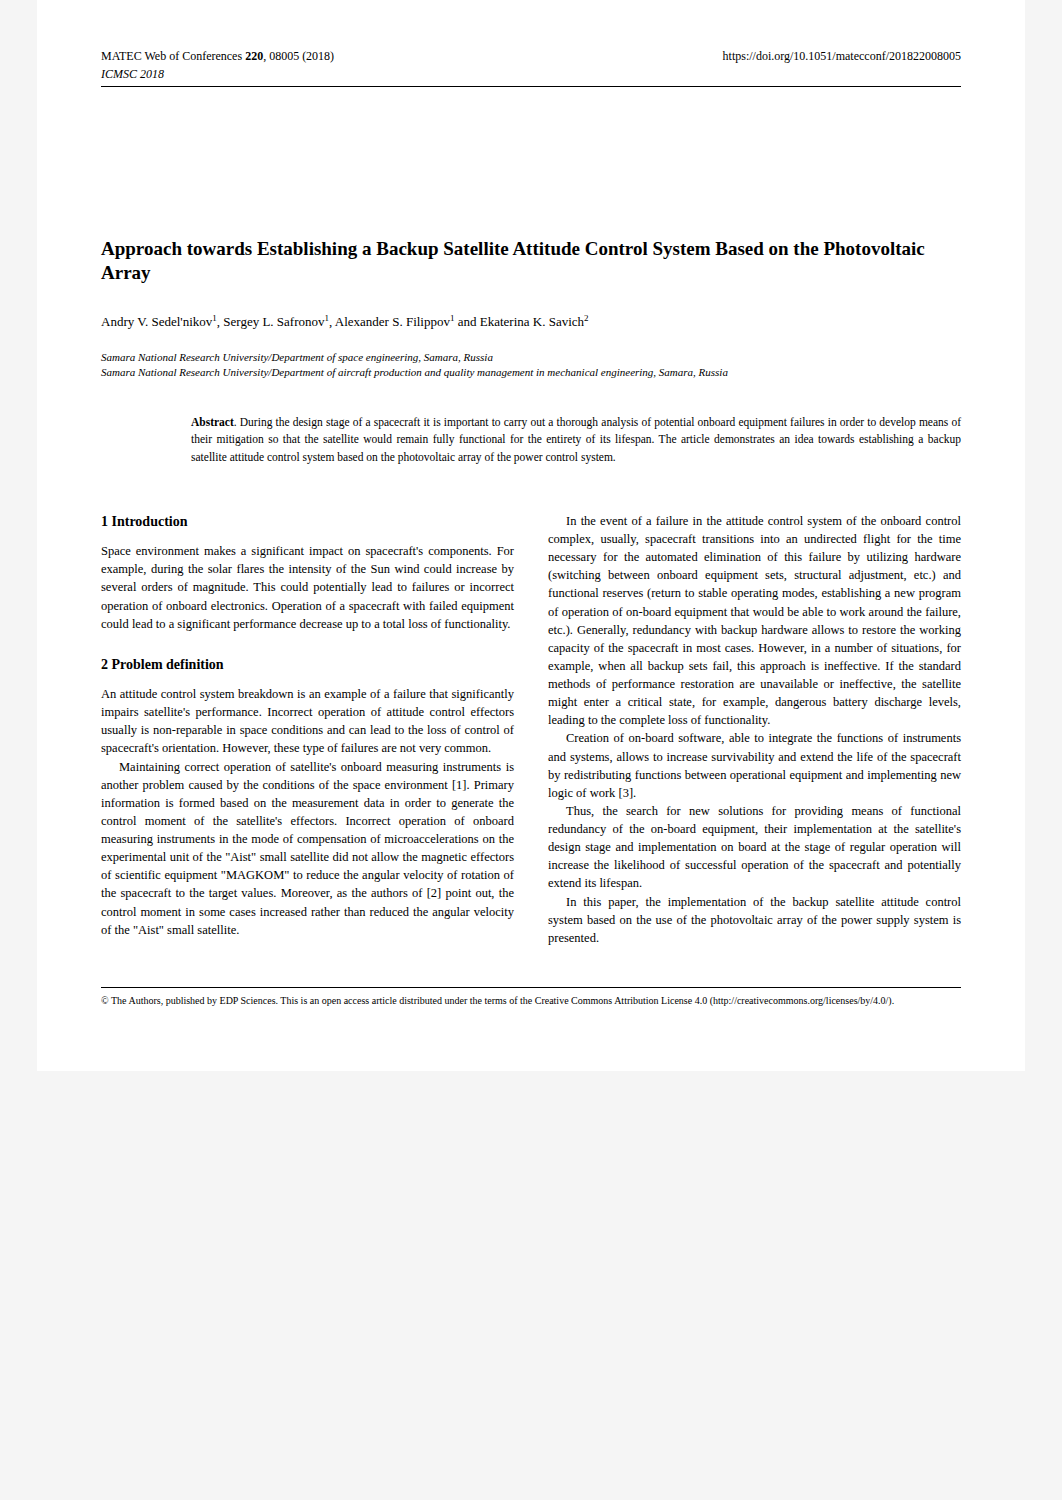MATEC Web of Conferences 220, 08005 (2018)
ICMSC 2018
https://doi.org/10.1051/matecconf/201822008005
Approach towards Establishing a Backup Satellite Attitude Control System Based on the Photovoltaic Array
Andry V. Sedel'nikov1, Sergey L. Safronov1, Alexander S. Filippov1 and Ekaterina K. Savich2
Samara National Research University/Department of space engineering, Samara, Russia
Samara National Research University/Department of aircraft production and quality management in mechanical engineering, Samara, Russia
Abstract. During the design stage of a spacecraft it is important to carry out a thorough analysis of potential onboard equipment failures in order to develop means of their mitigation so that the satellite would remain fully functional for the entirety of its lifespan. The article demonstrates an idea towards establishing a backup satellite attitude control system based on the photovoltaic array of the power control system.
1 Introduction
Space environment makes a significant impact on spacecraft's components. For example, during the solar flares the intensity of the Sun wind could increase by several orders of magnitude. This could potentially lead to failures or incorrect operation of onboard electronics. Operation of a spacecraft with failed equipment could lead to a significant performance decrease up to a total loss of functionality.
2 Problem definition
An attitude control system breakdown is an example of a failure that significantly impairs satellite's performance. Incorrect operation of attitude control effectors usually is non-reparable in space conditions and can lead to the loss of control of spacecraft's orientation. However, these type of failures are not very common.
Maintaining correct operation of satellite's onboard measuring instruments is another problem caused by the conditions of the space environment [1]. Primary information is formed based on the measurement data in order to generate the control moment of the satellite's effectors. Incorrect operation of onboard measuring instruments in the mode of compensation of microaccelerations on the experimental unit of the "Aist" small satellite did not allow the magnetic effectors of scientific equipment "MAGKOM" to reduce the angular velocity of rotation of the spacecraft to the target values. Moreover, as the authors of [2] point out, the control moment in some cases increased rather than reduced the angular velocity of the "Aist" small satellite.
In the event of a failure in the attitude control system of the onboard control complex, usually, spacecraft transitions into an undirected flight for the time necessary for the automated elimination of this failure by utilizing hardware (switching between onboard equipment sets, structural adjustment, etc.) and functional reserves (return to stable operating modes, establishing a new program of operation of on-board equipment that would be able to work around the failure, etc.). Generally, redundancy with backup hardware allows to restore the working capacity of the spacecraft in most cases. However, in a number of situations, for example, when all backup sets fail, this approach is ineffective. If the standard methods of performance restoration are unavailable or ineffective, the satellite might enter a critical state, for example, dangerous battery discharge levels, leading to the complete loss of functionality.
Creation of on-board software, able to integrate the functions of instruments and systems, allows to increase survivability and extend the life of the spacecraft by redistributing functions between operational equipment and implementing new logic of work [3].
Thus, the search for new solutions for providing means of functional redundancy of the on-board equipment, their implementation at the satellite's design stage and implementation on board at the stage of regular operation will increase the likelihood of successful operation of the spacecraft and potentially extend its lifespan.
In this paper, the implementation of the backup satellite attitude control system based on the use of the photovoltaic array of the power supply system is presented.
© The Authors, published by EDP Sciences. This is an open access article distributed under the terms of the Creative Commons Attribution License 4.0 (http://creativecommons.org/licenses/by/4.0/).